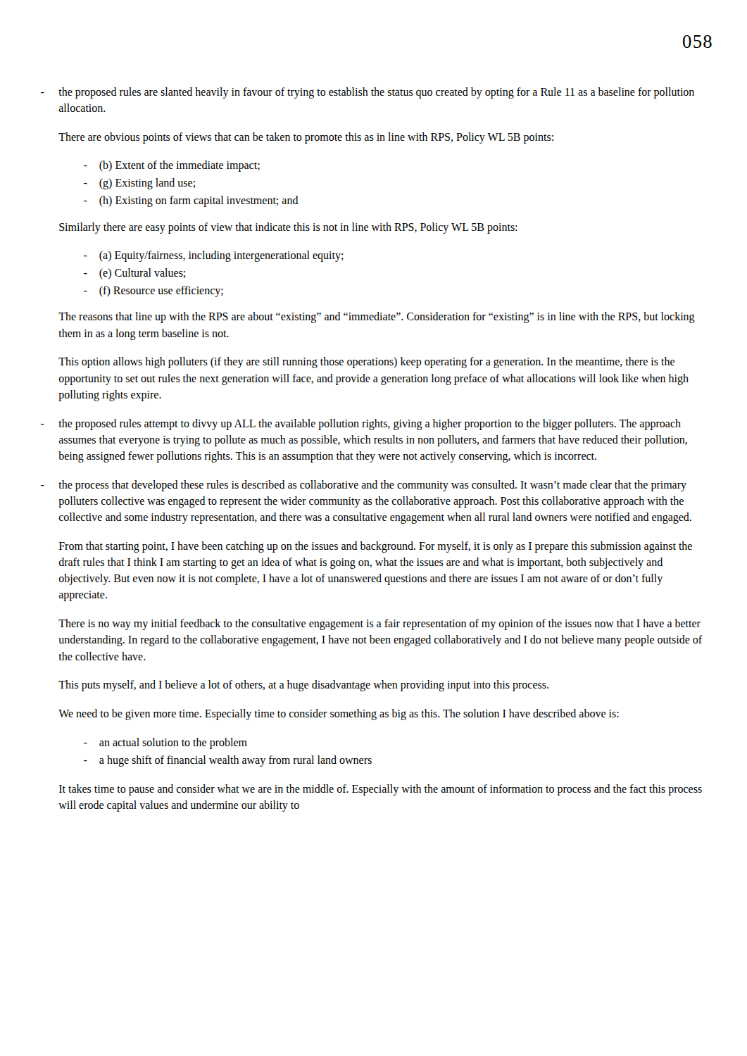058
the proposed rules are slanted heavily in favour of trying to establish the status quo created by opting for a Rule 11 as a baseline for pollution allocation.
There are obvious points of views that can be taken to promote this as in line with RPS, Policy WL 5B points:
(b) Extent of the immediate impact;
(g) Existing land use;
(h) Existing on farm capital investment; and
Similarly there are easy points of view that indicate this is not in line with RPS, Policy WL 5B points:
(a) Equity/fairness, including intergenerational equity;
(e) Cultural values;
(f) Resource use efficiency;
The reasons that line up with the RPS are about “existing” and “immediate”. Consideration for “existing” is in line with the RPS, but locking them in as a long term baseline is not.
This option allows high polluters (if they are still running those operations) keep operating for a generation. In the meantime, there is the opportunity to set out rules the next generation will face, and provide a generation long preface of what allocations will look like when high polluting rights expire.
the proposed rules attempt to divvy up ALL the available pollution rights, giving a higher proportion to the bigger polluters. The approach assumes that everyone is trying to pollute as much as possible, which results in non polluters, and farmers that have reduced their pollution, being assigned fewer pollutions rights. This is an assumption that they were not actively conserving, which is incorrect.
the process that developed these rules is described as collaborative and the community was consulted. It wasn’t made clear that the primary polluters collective was engaged to represent the wider community as the collaborative approach. Post this collaborative approach with the collective and some industry representation, and there was a consultative engagement when all rural land owners were notified and engaged.
From that starting point, I have been catching up on the issues and background. For myself, it is only as I prepare this submission against the draft rules that I think I am starting to get an idea of what is going on, what the issues are and what is important, both subjectively and objectively. But even now it is not complete, I have a lot of unanswered questions and there are issues I am not aware of or don’t fully appreciate.
There is no way my initial feedback to the consultative engagement is a fair representation of my opinion of the issues now that I have a better understanding. In regard to the collaborative engagement, I have not been engaged collaboratively and I do not believe many people outside of the collective have.
This puts myself, and I believe a lot of others, at a huge disadvantage when providing input into this process.
We need to be given more time. Especially time to consider something as big as this. The solution I have described above is:
an actual solution to the problem
a huge shift of financial wealth away from rural land owners
It takes time to pause and consider what we are in the middle of. Especially with the amount of information to process and the fact this process will erode capital values and undermine our ability to